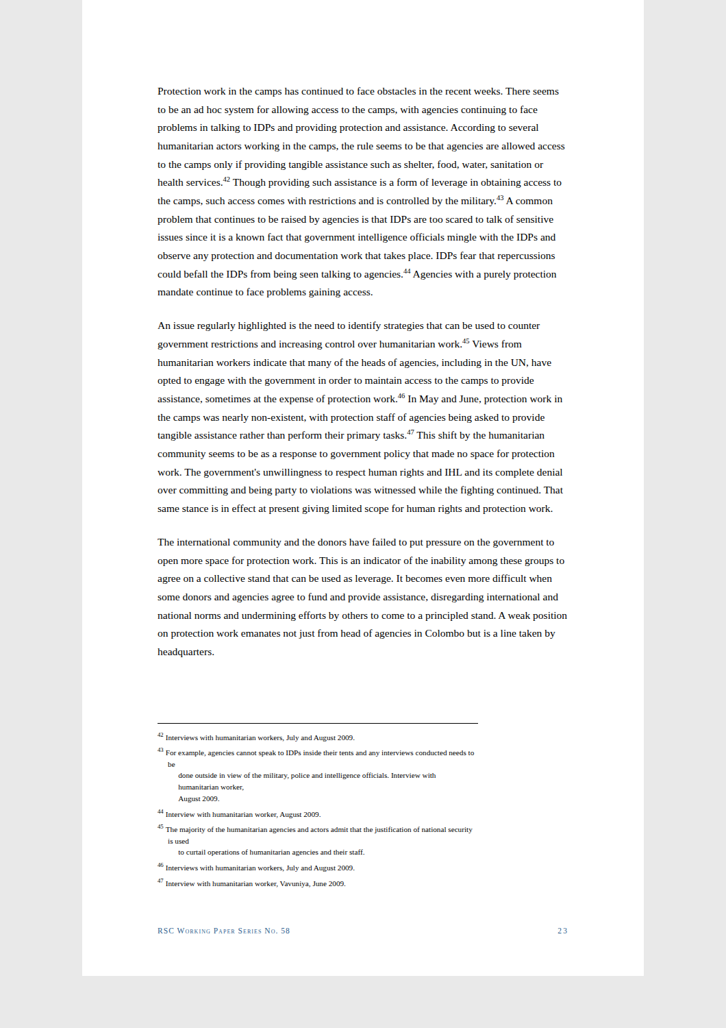Protection work in the camps has continued to face obstacles in the recent weeks. There seems to be an ad hoc system for allowing access to the camps, with agencies continuing to face problems in talking to IDPs and providing protection and assistance. According to several humanitarian actors working in the camps, the rule seems to be that agencies are allowed access to the camps only if providing tangible assistance such as shelter, food, water, sanitation or health services.42 Though providing such assistance is a form of leverage in obtaining access to the camps, such access comes with restrictions and is controlled by the military.43 A common problem that continues to be raised by agencies is that IDPs are too scared to talk of sensitive issues since it is a known fact that government intelligence officials mingle with the IDPs and observe any protection and documentation work that takes place. IDPs fear that repercussions could befall the IDPs from being seen talking to agencies.44 Agencies with a purely protection mandate continue to face problems gaining access.
An issue regularly highlighted is the need to identify strategies that can be used to counter government restrictions and increasing control over humanitarian work.45 Views from humanitarian workers indicate that many of the heads of agencies, including in the UN, have opted to engage with the government in order to maintain access to the camps to provide assistance, sometimes at the expense of protection work.46 In May and June, protection work in the camps was nearly non-existent, with protection staff of agencies being asked to provide tangible assistance rather than perform their primary tasks.47 This shift by the humanitarian community seems to be as a response to government policy that made no space for protection work. The government's unwillingness to respect human rights and IHL and its complete denial over committing and being party to violations was witnessed while the fighting continued. That same stance is in effect at present giving limited scope for human rights and protection work.
The international community and the donors have failed to put pressure on the government to open more space for protection work. This is an indicator of the inability among these groups to agree on a collective stand that can be used as leverage. It becomes even more difficult when some donors and agencies agree to fund and provide assistance, disregarding international and national norms and undermining efforts by others to come to a principled stand. A weak position on protection work emanates not just from head of agencies in Colombo but is a line taken by headquarters.
Interviews with humanitarian workers, July and August 2009.
For example, agencies cannot speak to IDPs inside their tents and any interviews conducted needs to be done outside in view of the military, police and intelligence officials. Interview with humanitarian worker, August 2009.
Interview with humanitarian worker, August 2009.
The majority of the humanitarian agencies and actors admit that the justification of national security is used to curtail operations of humanitarian agencies and their staff.
Interviews with humanitarian workers, July and August 2009.
Interview with humanitarian worker, Vavuniya, June 2009.
RSC Working Paper Series No. 58 23